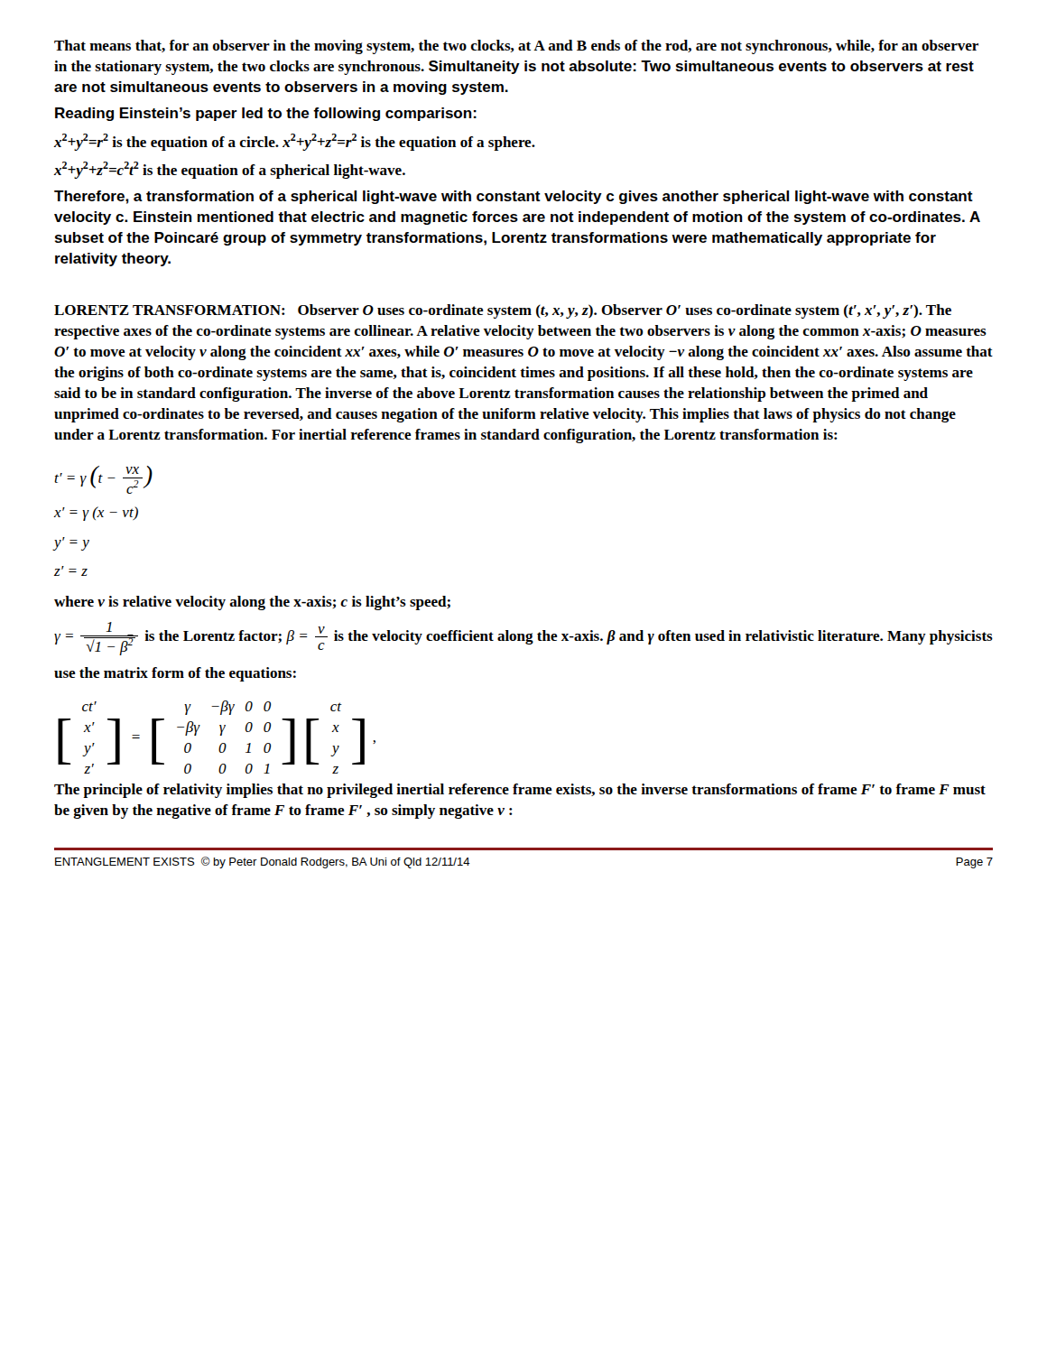That means that, for an observer in the moving system, the two clocks, at A and B ends of the rod, are not synchronous, while, for an observer in the stationary system, the two clocks are synchronous. Simultaneity is not absolute: Two simultaneous events to observers at rest are not simultaneous events to observers in a moving system.
Reading Einstein’s paper led to the following comparison:
x2+y2=r2 is the equation of a circle. x2+y2+z2=r2 is the equation of a sphere.
x2+y2+z2=c2t2 is the equation of a spherical light-wave.
Therefore, a transformation of a spherical light-wave with constant velocity c gives another spherical light-wave with constant velocity c. Einstein mentioned that electric and magnetic forces are not independent of motion of the system of co-ordinates. A subset of the Poincaré group of symmetry transformations, Lorentz transformations were mathematically appropriate for relativity theory.
LORENTZ TRANSFORMATION: Observer O uses co-ordinate system (t, x, y, z). Observer O′ uses co-ordinate system (t′, x′, y′, z′). The respective axes of the co-ordinate systems are collinear. A relative velocity between the two observers is v along the common x-axis; O measures O′ to move at velocity v along the coincident xx′ axes, while O′ measures O to move at velocity −v along the coincident xx′ axes. Also assume that the origins of both co-ordinate systems are the same, that is, coincident times and positions. If all these hold, then the co-ordinate systems are said to be in standard configuration. The inverse of the above Lorentz transformation causes the relationship between the primed and unprimed co-ordinates to be reversed, and causes negation of the uniform relative velocity. This implies that laws of physics do not change under a Lorentz transformation. For inertial reference frames in standard configuration, the Lorentz transformation is:
t′ = γ (t − vx c2)
x′ = γ (x − vt)
y′ = y
z′ = z
where v is relative velocity along the x-axis; c is light’s speed;
γ = 1√1 − β2 is the Lorentz factor; β = vc is the velocity coefficient along the x-axis. β and γ often used in relativistic literature. Many physicists use the matrix form of the equations:
[
| ct′ |
| x′ |
| y′ |
| z′ |
] = [
| γ | −βγ | 0 | 0 |
| −βγ | γ | 0 | 0 |
| 0 | 0 | 1 | 0 |
| 0 | 0 | 0 | 1 |
] [
| ct |
| x |
| y |
| z |
] ,
The principle of relativity implies that no privileged inertial reference frame exists, so the inverse transformations of frame F′ to frame F must be given by the negative of frame F to frame F′ , so simply negative v :
ENTANGLEMENT EXISTS © by Peter Donald Rodgers, BA Uni of Qld 12/11/14 Page 7